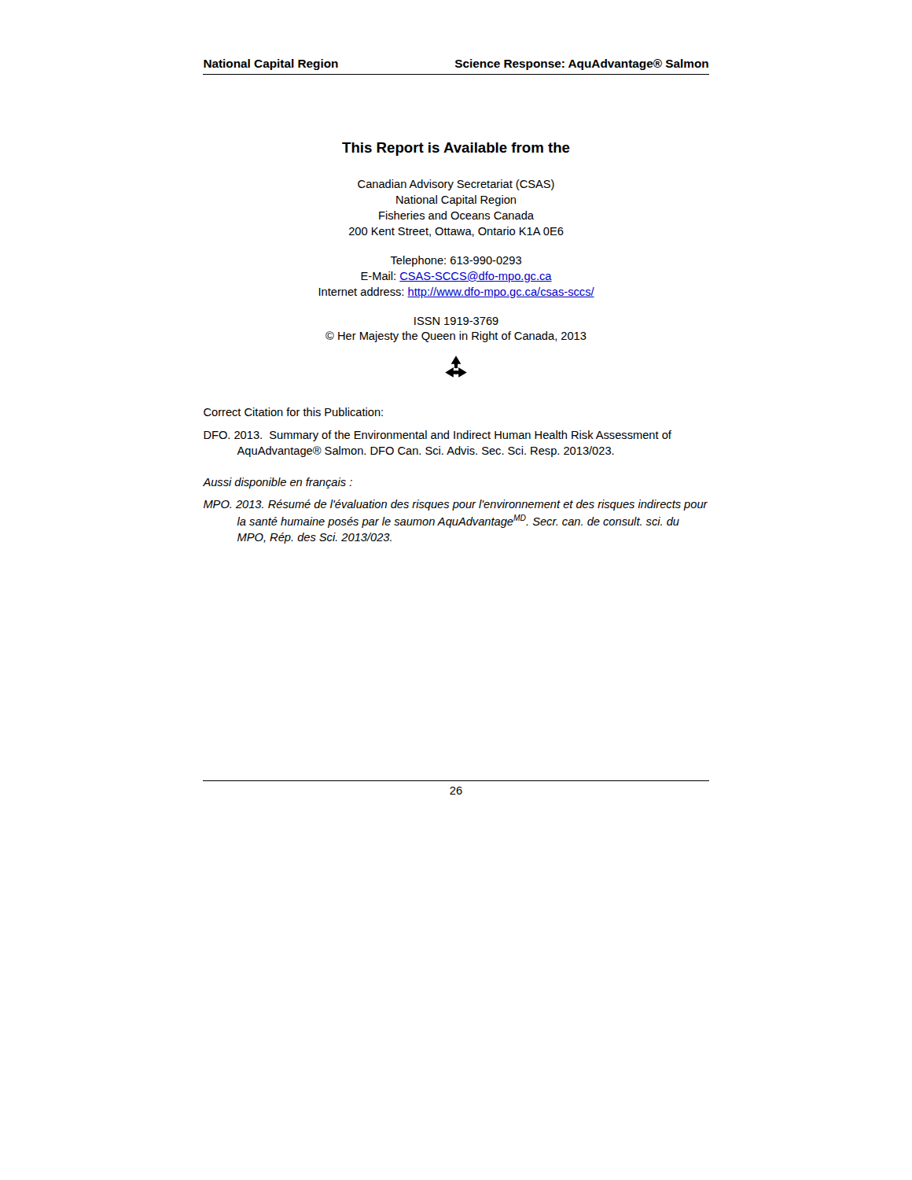National Capital Region Science Response: AquAdvantage® Salmon
This Report is Available from the
Canadian Advisory Secretariat (CSAS)
National Capital Region
Fisheries and Oceans Canada
200 Kent Street, Ottawa, Ontario K1A 0E6
Telephone: 613-990-0293
E-Mail: CSAS-SCCS@dfo-mpo.gc.ca
Internet address: http://www.dfo-mpo.gc.ca/csas-sccs/
ISSN 1919-3769
© Her Majesty the Queen in Right of Canada, 2013
Correct Citation for this Publication:
DFO. 2013. Summary of the Environmental and Indirect Human Health Risk Assessment of AquAdvantage® Salmon. DFO Can. Sci. Advis. Sec. Sci. Resp. 2013/023.
Aussi disponible en français :
MPO. 2013. Résumé de l'évaluation des risques pour l'environnement et des risques indirects pour la santé humaine posés par le saumon AquAdvantageMD. Secr. can. de consult. sci. du MPO, Rép. des Sci. 2013/023.
26